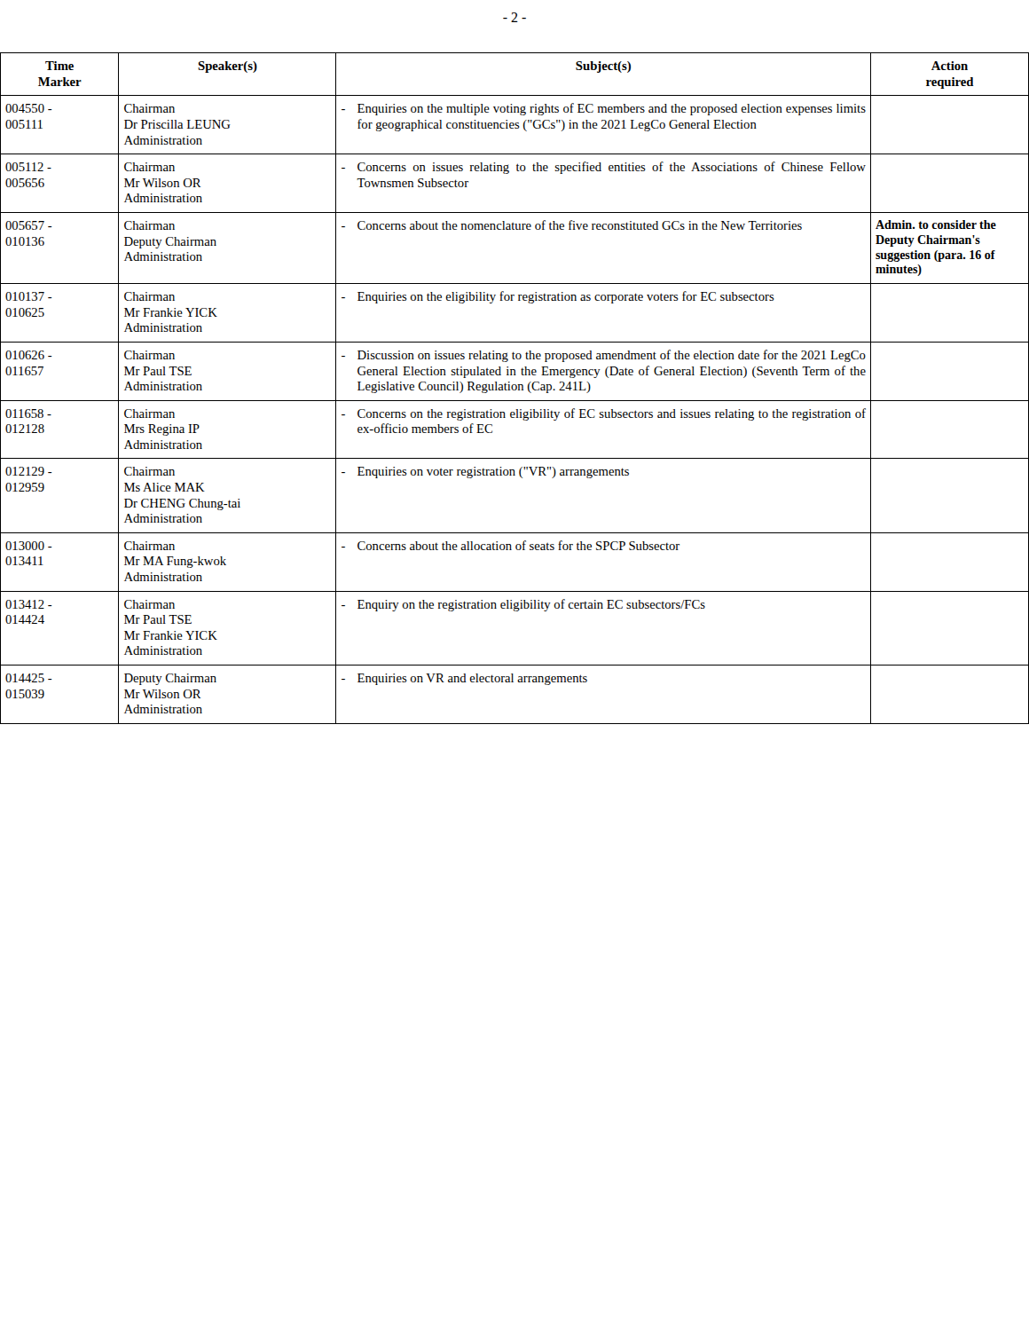- 2 -
| Time Marker | Speaker(s) | Subject(s) | Action required |
| --- | --- | --- | --- |
| 004550 - 005111 | Chairman Dr Priscilla LEUNG Administration | - Enquiries on the multiple voting rights of EC members and the proposed election expenses limits for geographical constituencies ("GCs") in the 2021 LegCo General Election | |
| 005112 - 005656 | Chairman Mr Wilson OR Administration | - Concerns on issues relating to the specified entities of the Associations of Chinese Fellow Townsmen Subsector | |
| 005657 - 010136 | Chairman Deputy Chairman Administration | - Concerns about the nomenclature of the five reconstituted GCs in the New Territories | Admin. to consider the Deputy Chairman's suggestion (para. 16 of minutes) |
| 010137 - 010625 | Chairman Mr Frankie YICK Administration | - Enquiries on the eligibility for registration as corporate voters for EC subsectors | |
| 010626 - 011657 | Chairman Mr Paul TSE Administration | - Discussion on issues relating to the proposed amendment of the election date for the 2021 LegCo General Election stipulated in the Emergency (Date of General Election) (Seventh Term of the Legislative Council) Regulation (Cap. 241L) | |
| 011658 - 012128 | Chairman Mrs Regina IP Administration | - Concerns on the registration eligibility of EC subsectors and issues relating to the registration of ex-officio members of EC | |
| 012129 - 012959 | Chairman Ms Alice MAK Dr CHENG Chung-tai Administration | - Enquiries on voter registration ("VR") arrangements | |
| 013000 - 013411 | Chairman Mr MA Fung-kwok Administration | - Concerns about the allocation of seats for the SPCP Subsector | |
| 013412 - 014424 | Chairman Mr Paul TSE Mr Frankie YICK Administration | - Enquiry on the registration eligibility of certain EC subsectors/FCs | |
| 014425 - 015039 | Deputy Chairman Mr Wilson OR Administration | - Enquiries on VR and electoral arrangements | |